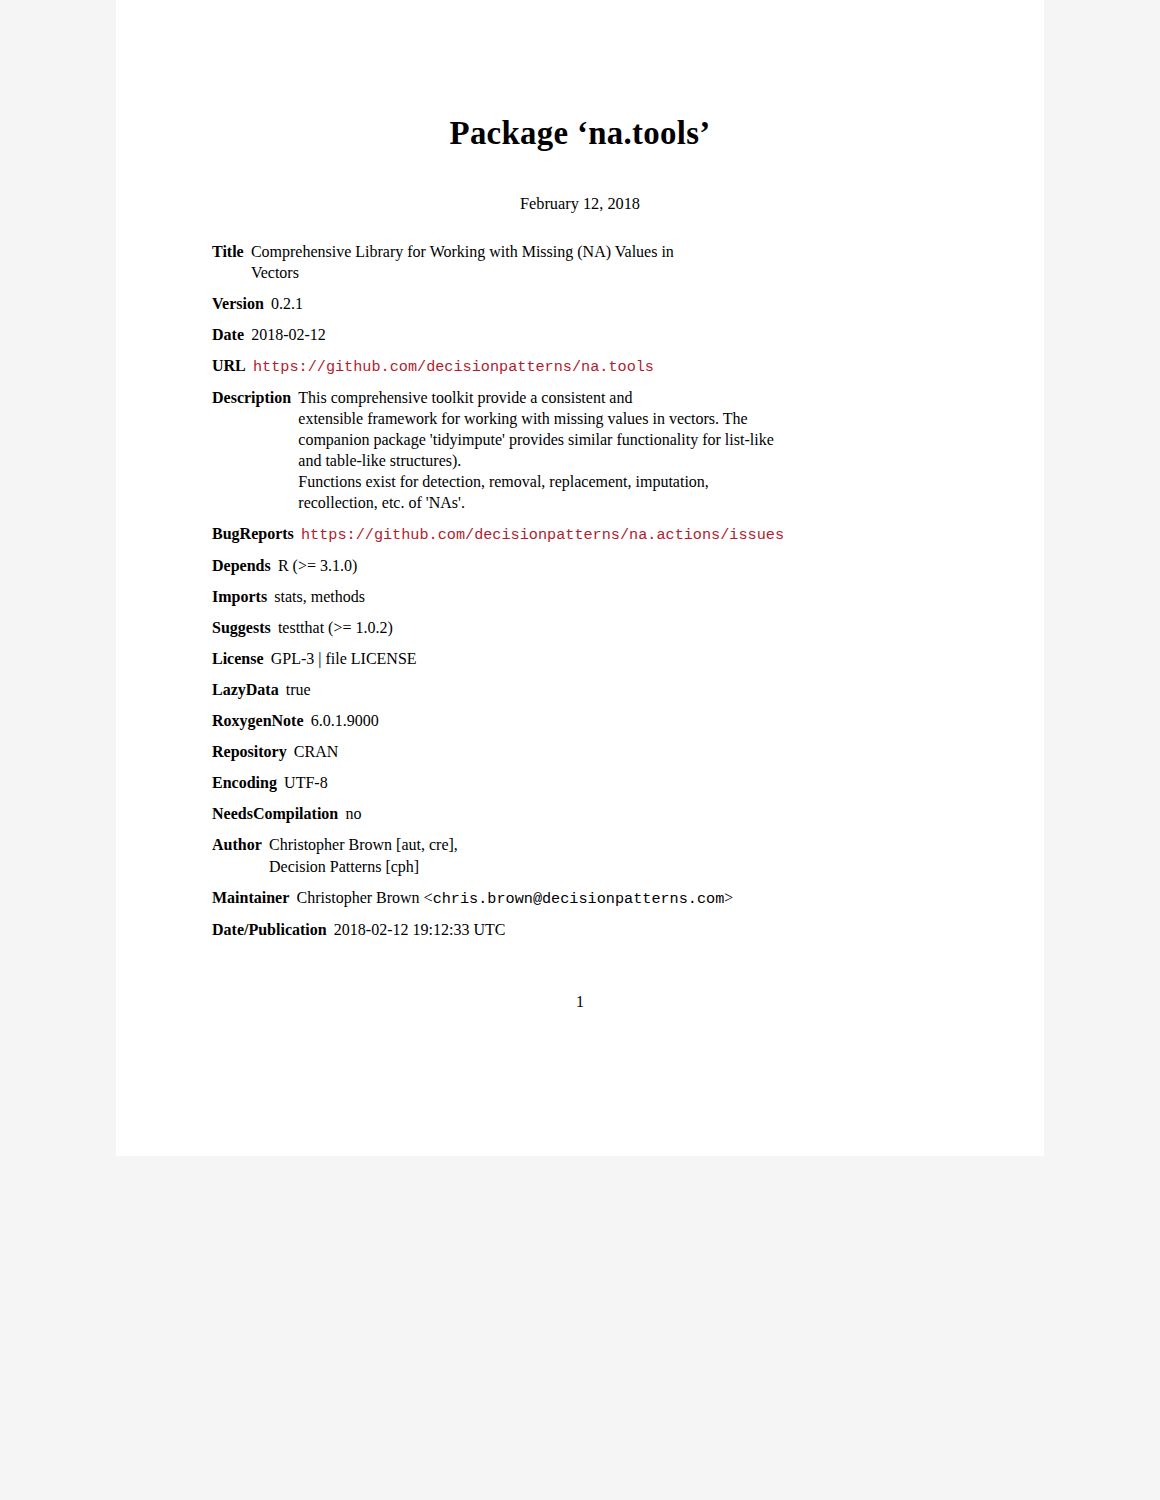Package ‘na.tools’
February 12, 2018
Title
Comprehensive Library for Working with Missing (NA) Values in Vectors
Version
0.2.1
Date
2018-02-12
URL
https://github.com/decisionpatterns/na.tools
Description
This comprehensive toolkit provide a consistent and extensible framework for working with missing values in vectors. The companion package 'tidyimpute' provides similar functionality for list-like and table-like structures). Functions exist for detection, removal, replacement, imputation, recollection, etc. of 'NAs'.
BugReports
https://github.com/decisionpatterns/na.actions/issues
Depends
R (>= 3.1.0)
Imports
stats, methods
Suggests
testthat (>= 1.0.2)
License
GPL-3 | file LICENSE
LazyData
true
RoxygenNote
6.0.1.9000
Repository
CRAN
Encoding
UTF-8
NeedsCompilation
no
Author
Christopher Brown [aut, cre], Decision Patterns [cph]
Maintainer
Christopher Brown <chris.brown@decisionpatterns.com>
Date/Publication
2018-02-12 19:12:33 UTC
1